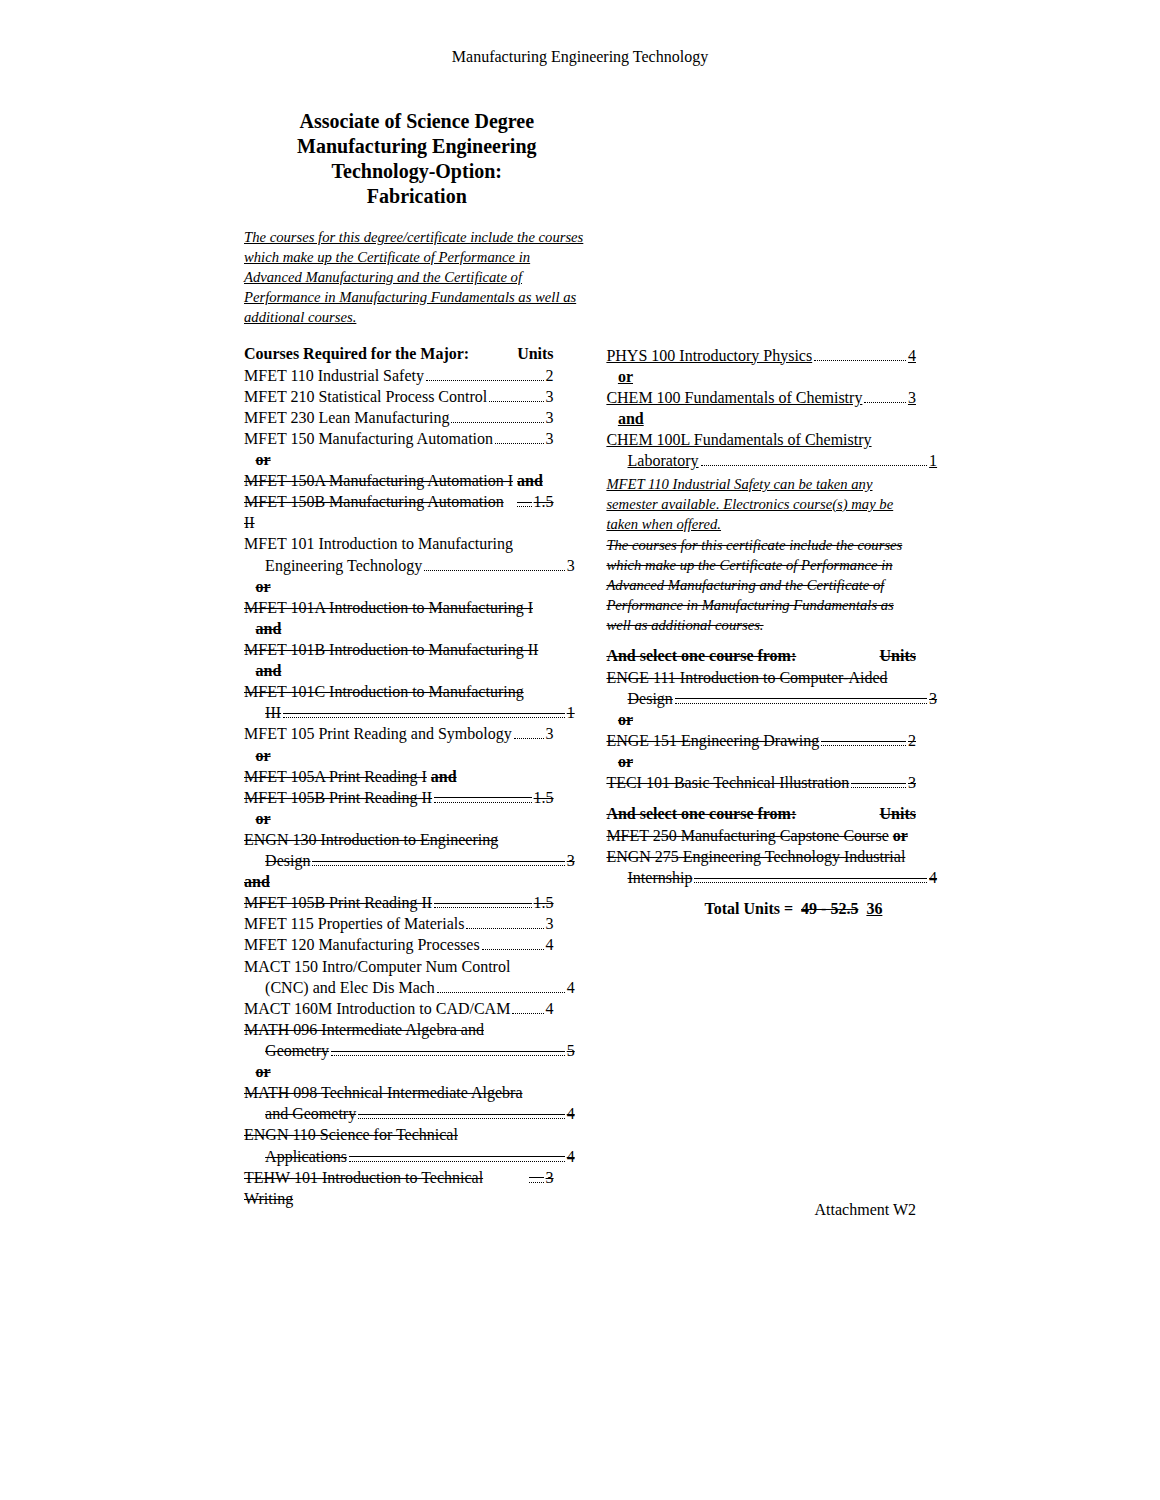Manufacturing Engineering Technology
Associate of Science Degree
Manufacturing Engineering
Technology-Option:
Fabrication
The courses for this degree/certificate include the courses which make up the Certificate of Performance in Advanced Manufacturing and the Certificate of Performance in Manufacturing Fundamentals as well as additional courses.
Courses Required for the Major: Units
MFET 110 Industrial Safety 2
MFET 210 Statistical Process Control 3
MFET 230 Lean Manufacturing 3
MFET 150 Manufacturing Automation 3
or
MFET 150A Manufacturing Automation I and
MFET 150B Manufacturing Automation II 1.5
MFET 101 Introduction to Manufacturing
Engineering Technology 3
or
MFET 101A Introduction to Manufacturing I
and
MFET 101B Introduction to Manufacturing II
and
MFET 101C Introduction to Manufacturing
III 1
MFET 105 Print Reading and Symbology 3
or
MFET 105A Print Reading I and
MFET 105B Print Reading II 1.5
or
ENGN 130 Introduction to Engineering
Design 3
and
MFET 105B Print Reading II 1.5
MFET 115 Properties of Materials 3
MFET 120 Manufacturing Processes 4
MACT 150 Intro/Computer Num Control
(CNC) and Elec Dis Mach 4
MACT 160M Introduction to CAD/CAM 4
MATH 096 Intermediate Algebra and
Geometry 5
or
MATH 098 Technical Intermediate Algebra
and Geometry 4
ENGN 110 Science for Technical
Applications 4
TEHW 101 Introduction to Technical Writing 3
PHYS 100 Introductory Physics 4
or
CHEM 100 Fundamentals of Chemistry 3
and
CHEM 100L Fundamentals of Chemistry
Laboratory 1
MFET 110 Industrial Safety can be taken any semester available. Electronics course(s) may be taken when offered.
The courses for this certificate include the courses which make up the Certificate of Performance in Advanced Manufacturing and the Certificate of Performance in Manufacturing Fundamentals as well as additional courses.
And select one course from: Units
ENGE 111 Introduction to Computer-Aided
Design 3
or
ENGE 151 Engineering Drawing 2
or
TECI 101 Basic Technical Illustration 3
And select one course from: Units
MFET 250 Manufacturing Capstone Course or
ENGN 275 Engineering Technology Industrial
Internship 4
Total Units = 49 - 52.5 36
Attachment W2